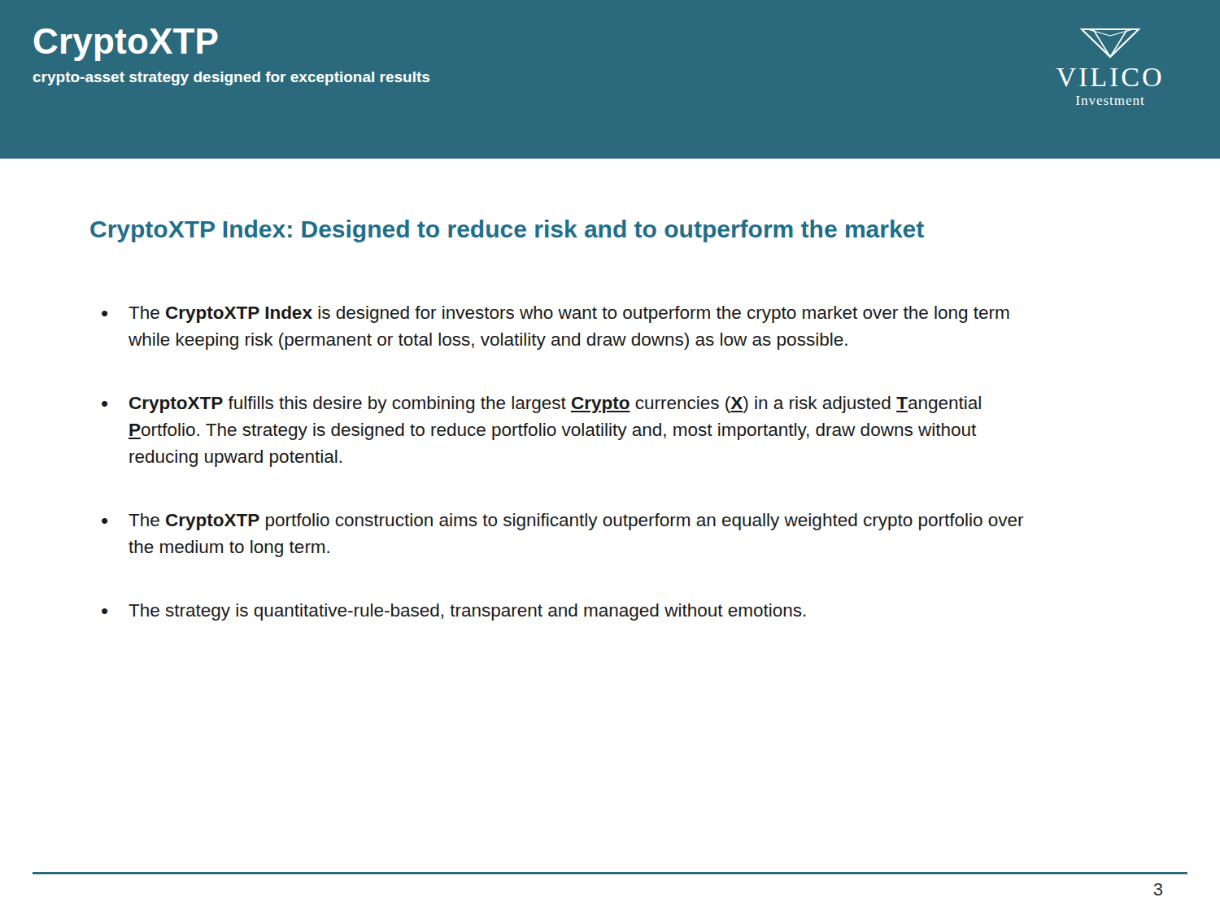CryptoXTP
crypto-asset strategy designed for exceptional results
VILICO
Investment
CryptoXTP Index: Designed to reduce risk and to outperform the market
The CryptoXTP Index is designed for investors who want to outperform the crypto market over the long term while keeping risk (permanent or total loss, volatility and draw downs) as low as possible.
CryptoXTP fulfills this desire by combining the largest Crypto currencies (X) in a risk adjusted Tangential Portfolio. The strategy is designed to reduce portfolio volatility and, most importantly, draw downs without reducing upward potential.
The CryptoXTP portfolio construction aims to significantly outperform an equally weighted crypto portfolio over the medium to long term.
The strategy is quantitative-rule-based, transparent and managed without emotions.
3